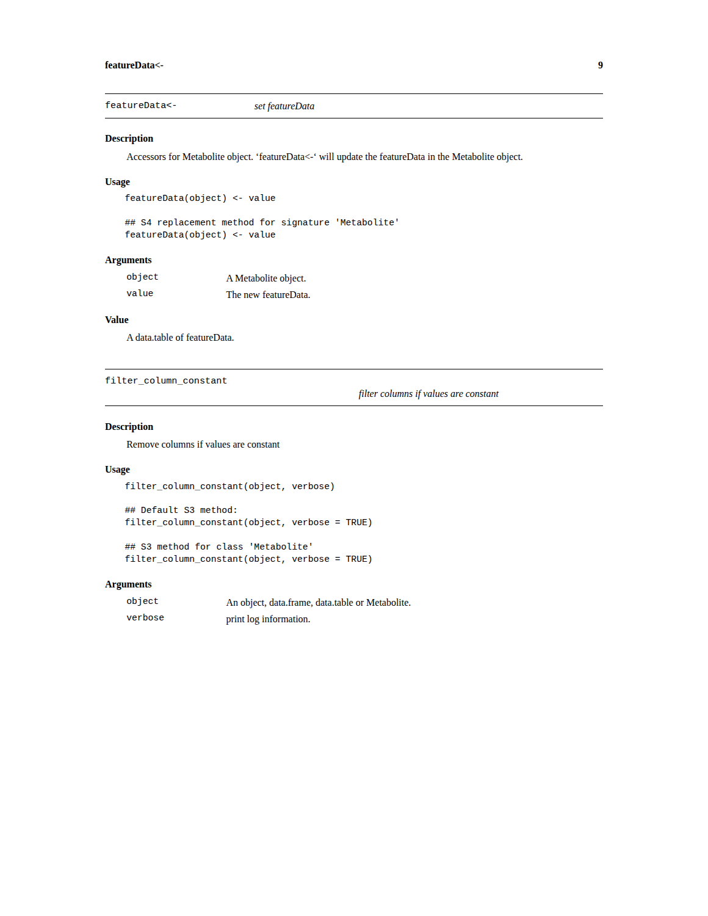featureData<- 9
| featureData<- | set featureData |
Description
Accessors for Metabolite object. ‘featureData<-‘ will update the featureData in the Metabolite object.
Usage
featureData(object) <- value

## S4 replacement method for signature 'Metabolite'
featureData(object) <- value
Arguments
object
A Metabolite object.
value
The new featureData.
Value
A data.table of featureData.
| filter_column_constant | |
| | filter columns if values are constant |
Description
Remove columns if values are constant
Usage
filter_column_constant(object, verbose)

## Default S3 method:
filter_column_constant(object, verbose = TRUE)

## S3 method for class 'Metabolite'
filter_column_constant(object, verbose = TRUE)
Arguments
object
An object, data.frame, data.table or Metabolite.
verbose
print log information.